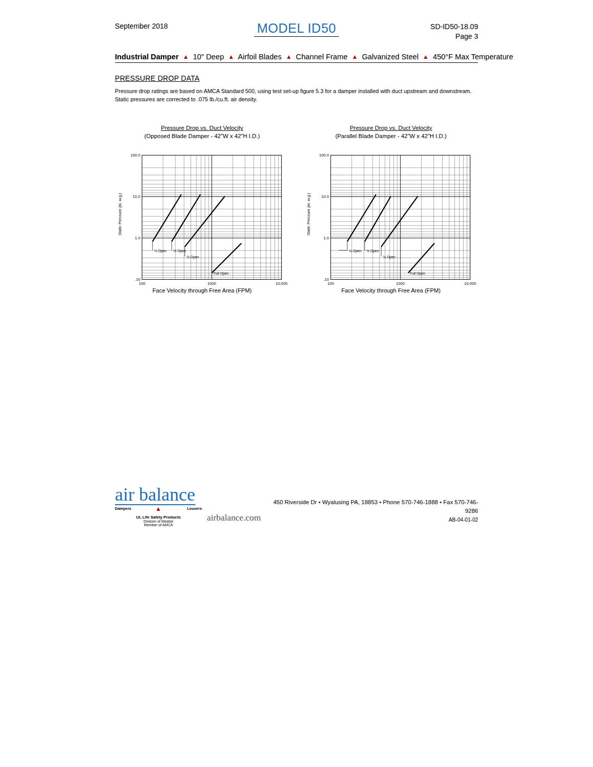September 2018
MODEL ID50
SD-ID50-18.09
Page 3
Industrial Damper ▲ 10″ Deep ▲ Airfoil Blades ▲ Channel Frame ▲ Galvanized Steel ▲ 450°F Max Temperature
PRESSURE DROP DATA
Pressure drop ratings are based on AMCA Standard 500, using test set-up figure 5.3 for a damper installed with duct upstream and downstream.
Static pressures are corrected to .075 lb./cu.ft. air density.
Pressure Drop vs. Duct Velocity
(Opposed Blade Damper - 42”W x 42”H I.D.)
Static Pressure (in. w.g.) 100.0 10.0 1.0 .10 ¼ Open ½ Open ¾ Open Full Open 100 1000 10,000
Face Velocity through Free Area (FPM)
Pressure Drop vs. Duct Velocity
(Parallel Blade Damper - 42”W x 42”H I.D.)
Static Pressure (in. w.g.) 100.0 10.0 1.0 .10 ¼ Open ½ Open ¾ Open Full Open 100 1000 10,000
Face Velocity through Free Area (FPM)
air balance
Dampers Louvers
▲
UL Life Safety Products
Division of Mestek
Member of AMCA
airbalance.com
450 Riverside Dr • Wyalusing PA, 18853 • Phone 570-746-1888 • Fax 570-746-9286
AB-04-01-02